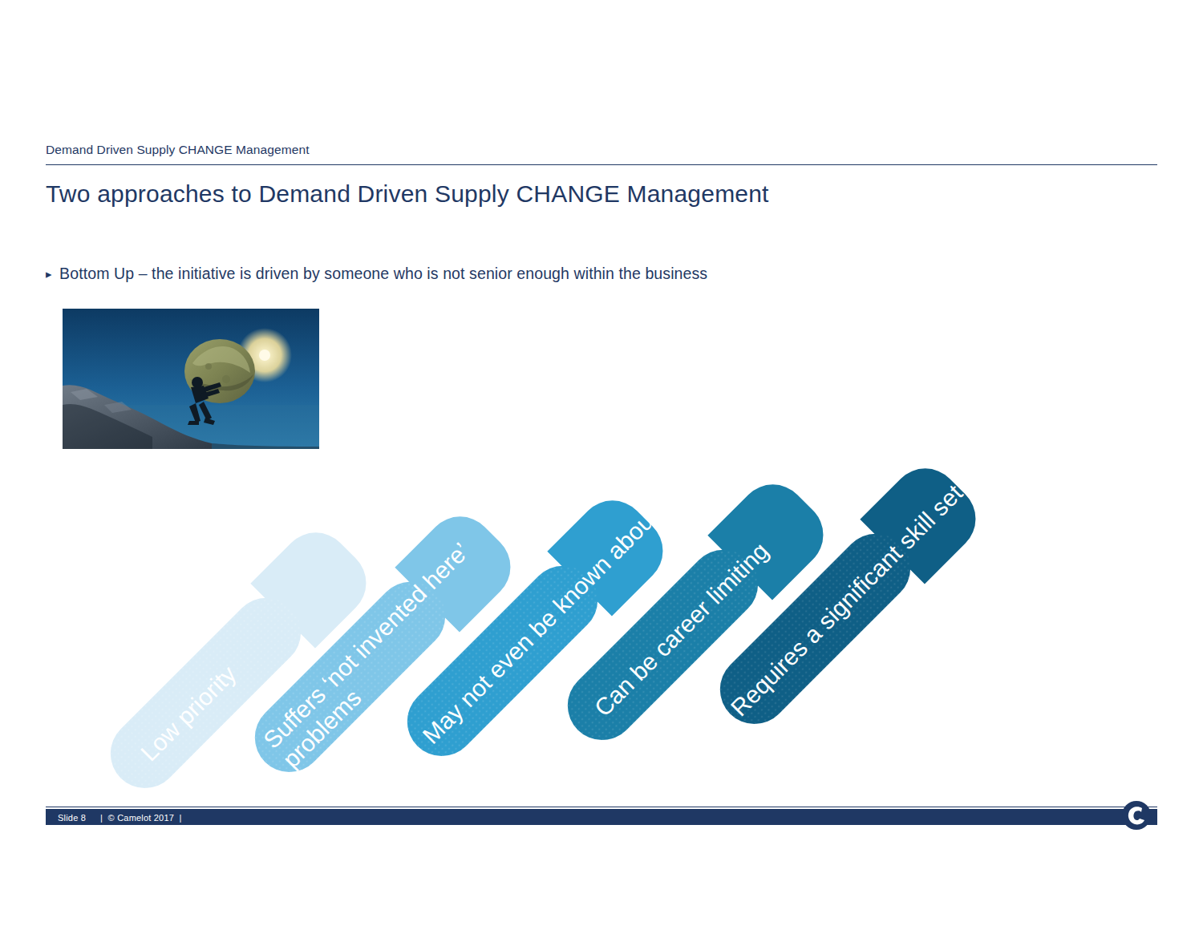Demand Driven Supply CHANGE Management
Two approaches to Demand Driven Supply CHANGE Management
▸Bottom Up – the initiative is driven by someone who is not senior enough within the business
Low priority Suffers ‘not invented here’ problems May not even be known about Can be career limiting Requires a significant skill set
Slide 8| © Camelot 2017 |